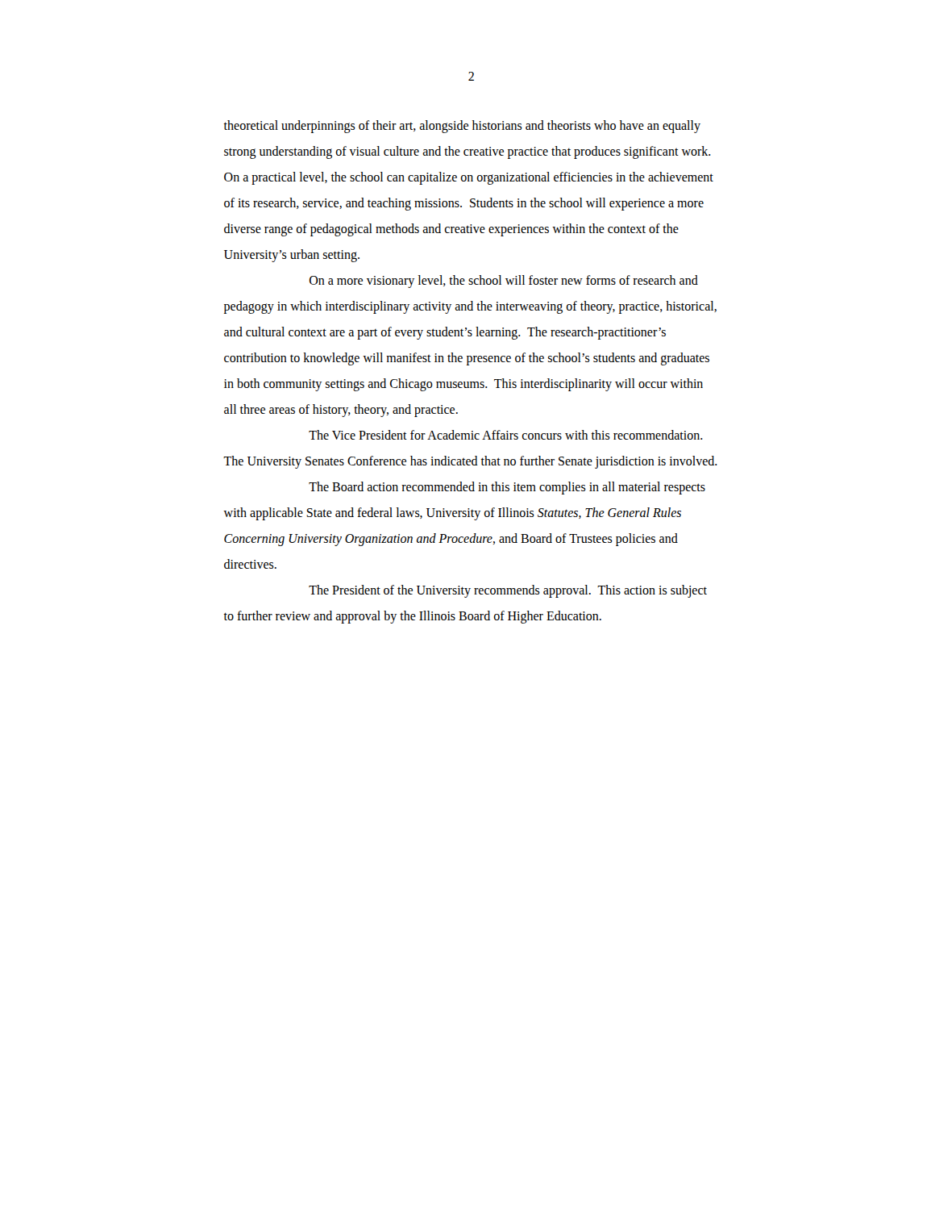2
theoretical underpinnings of their art, alongside historians and theorists who have an equally strong understanding of visual culture and the creative practice that produces significant work. On a practical level, the school can capitalize on organizational efficiencies in the achievement of its research, service, and teaching missions. Students in the school will experience a more diverse range of pedagogical methods and creative experiences within the context of the University’s urban setting.
On a more visionary level, the school will foster new forms of research and pedagogy in which interdisciplinary activity and the interweaving of theory, practice, historical, and cultural context are a part of every student’s learning. The research-practitioner’s contribution to knowledge will manifest in the presence of the school’s students and graduates in both community settings and Chicago museums. This interdisciplinarity will occur within all three areas of history, theory, and practice.
The Vice President for Academic Affairs concurs with this recommendation. The University Senates Conference has indicated that no further Senate jurisdiction is involved.
The Board action recommended in this item complies in all material respects with applicable State and federal laws, University of Illinois Statutes, The General Rules Concerning University Organization and Procedure, and Board of Trustees policies and directives.
The President of the University recommends approval. This action is subject to further review and approval by the Illinois Board of Higher Education.